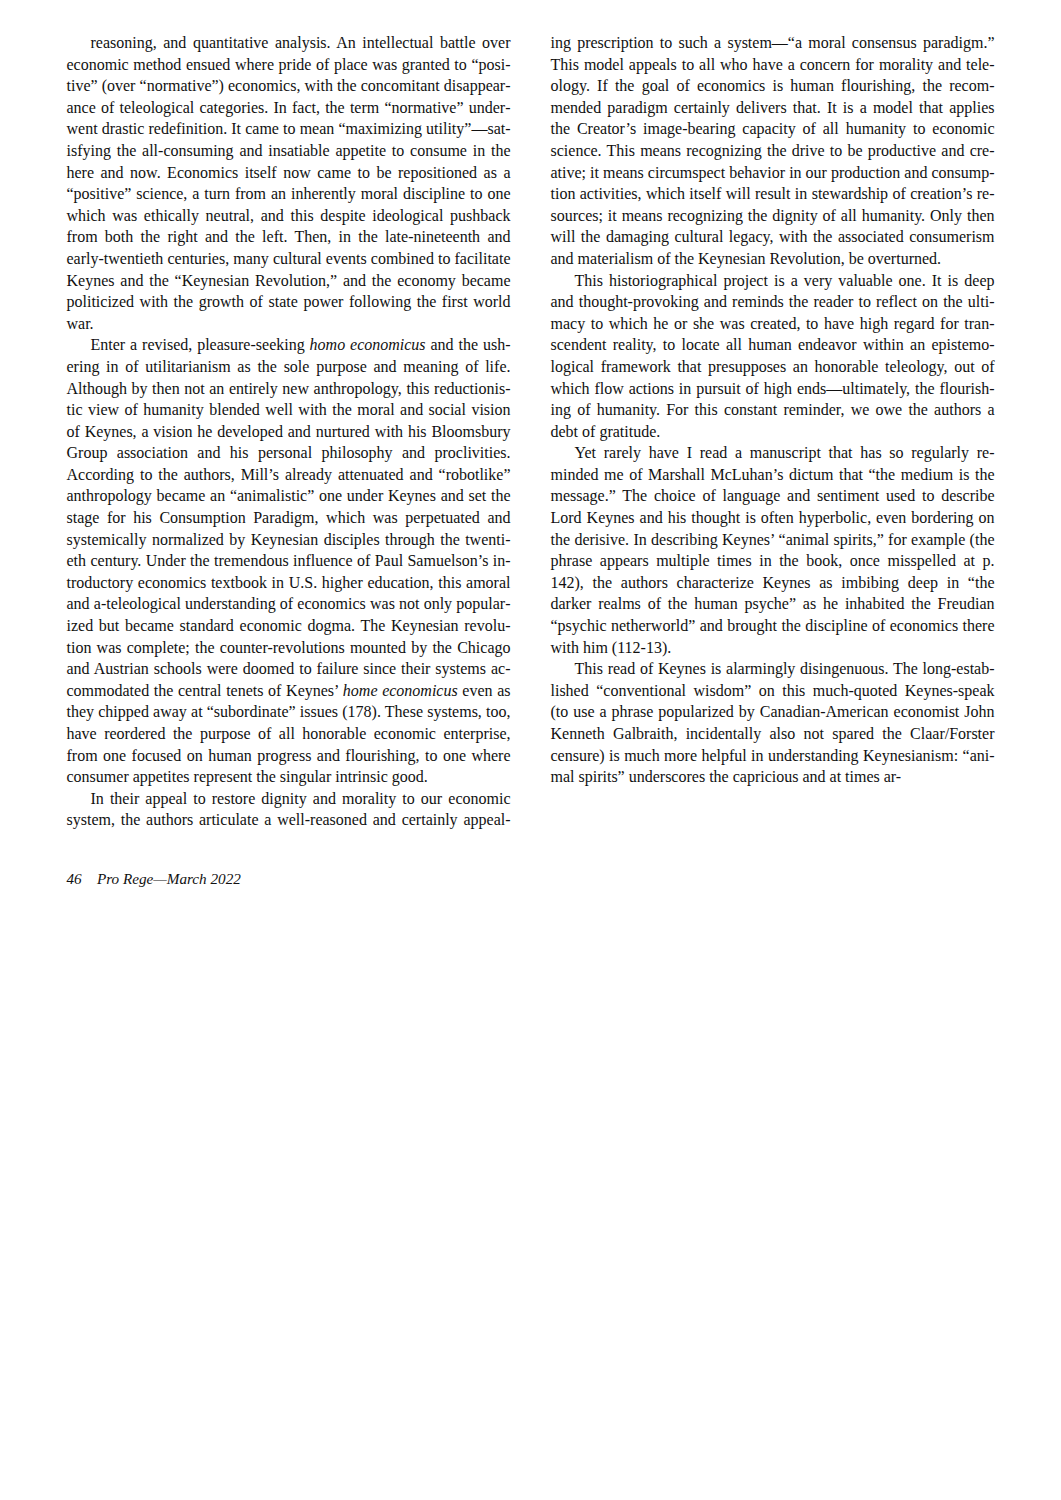reasoning, and quantitative analysis. An intellectual battle over economic method ensued where pride of place was granted to “positive” (over “normative”) economics, with the concomitant disappearance of teleological categories. In fact, the term “normative” underwent drastic redefinition. It came to mean “maximizing utility”—satisfying the all-consuming and insatiable appetite to consume in the here and now. Economics itself now came to be repositioned as a “positive” science, a turn from an inherently moral discipline to one which was ethically neutral, and this despite ideological pushback from both the right and the left. Then, in the late-nineteenth and early-twentieth centuries, many cultural events combined to facilitate Keynes and the “Keynesian Revolution,” and the economy became politicized with the growth of state power following the first world war.
Enter a revised, pleasure-seeking homo economicus and the ushering in of utilitarianism as the sole purpose and meaning of life. Although by then not an entirely new anthropology, this reductionistic view of humanity blended well with the moral and social vision of Keynes, a vision he developed and nurtured with his Bloomsbury Group association and his personal philosophy and proclivities. According to the authors, Mill’s already attenuated and “robotlike” anthropology became an “animalistic” one under Keynes and set the stage for his Consumption Paradigm, which was perpetuated and systemically normalized by Keynesian disciples through the twentieth century. Under the tremendous influence of Paul Samuelson’s introductory economics textbook in U.S. higher education, this amoral and a-teleological understanding of economics was not only popularized but became standard economic dogma. The Keynesian revolution was complete; the counter-revolutions mounted by the Chicago and Austrian schools were doomed to failure since their systems accommodated the central tenets of Keynes’ home economicus even as they chipped away at “subordinate” issues (178). These systems, too, have reordered the purpose of all honorable economic enterprise, from one focused on human progress and flourishing, to one where consumer appetites represent the singular intrinsic good.
In their appeal to restore dignity and morality to our economic system, the authors articulate a well-reasoned and certainly appealing prescription to such a system—“a moral consensus paradigm.” This model appeals to all who have a concern for morality and teleology. If the goal of economics is human flourishing, the recommended paradigm certainly delivers that. It is a model that applies the Creator’s image-bearing capacity of all humanity to economic science. This means recognizing the drive to be productive and creative; it means circumspect behavior in our production and consumption activities, which itself will result in stewardship of creation’s resources; it means recognizing the dignity of all humanity. Only then will the damaging cultural legacy, with the associated consumerism and materialism of the Keynesian Revolution, be overturned.
This historiographical project is a very valuable one. It is deep and thought-provoking and reminds the reader to reflect on the ultimacy to which he or she was created, to have high regard for transcendent reality, to locate all human endeavor within an epistemological framework that presupposes an honorable teleology, out of which flow actions in pursuit of high ends—ultimately, the flourishing of humanity. For this constant reminder, we owe the authors a debt of gratitude.
Yet rarely have I read a manuscript that has so regularly reminded me of Marshall McLuhan’s dictum that “the medium is the message.” The choice of language and sentiment used to describe Lord Keynes and his thought is often hyperbolic, even bordering on the derisive. In describing Keynes’ “animal spirits,” for example (the phrase appears multiple times in the book, once misspelled at p. 142), the authors characterize Keynes as imbibing deep in “the darker realms of the human psyche” as he inhabited the Freudian “psychic netherworld” and brought the discipline of economics there with him (112-13).
This read of Keynes is alarmingly disingenuous. The long-established “conventional wisdom” on this much-quoted Keynes-speak (to use a phrase popularized by Canadian-American economist John Kenneth Galbraith, incidentally also not spared the Claar/Forster censure) is much more helpful in understanding Keynesianism: “animal spirits” underscores the capricious and at times ar-
46 Pro Rege—March 2022